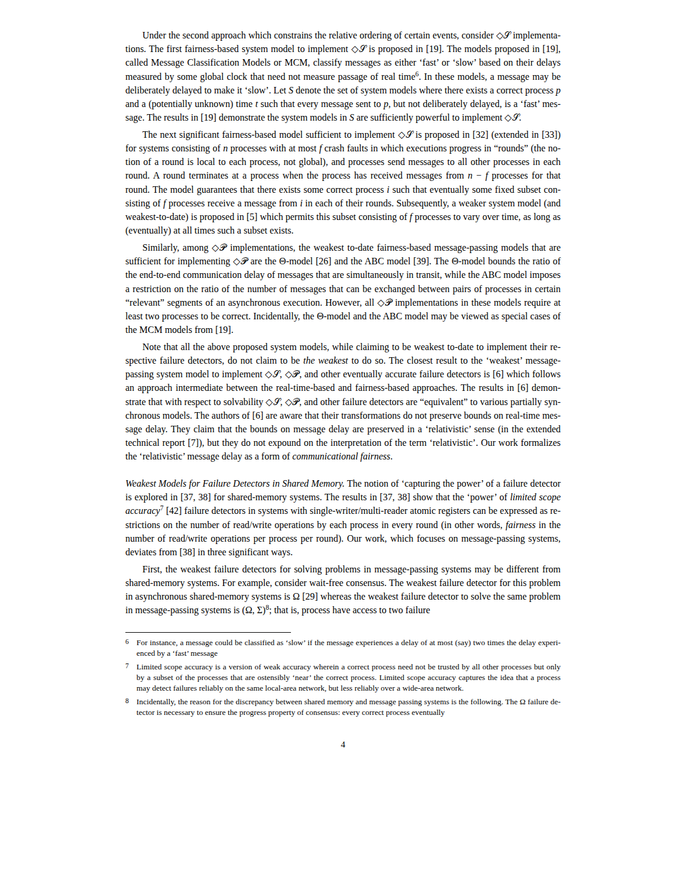Under the second approach which constrains the relative ordering of certain events, consider ◇𝒮 implementations. The first fairness-based system model to implement ◇𝒮 is proposed in [19]. The models proposed in [19], called Message Classification Models or MCM, classify messages as either ‘fast’ or ‘slow’ based on their delays measured by some global clock that need not measure passage of real time6. In these models, a message may be deliberately delayed to make it ‘slow’. Let S denote the set of system models where there exists a correct process p and a (potentially unknown) time t such that every message sent to p, but not deliberately delayed, is a ‘fast’ message. The results in [19] demonstrate the system models in S are sufficiently powerful to implement ◇𝒮.
The next significant fairness-based model sufficient to implement ◇𝒮 is proposed in [32] (extended in [33]) for systems consisting of n processes with at most f crash faults in which executions progress in “rounds” (the notion of a round is local to each process, not global), and processes send messages to all other processes in each round. A round terminates at a process when the process has received messages from n − f processes for that round. The model guarantees that there exists some correct process i such that eventually some fixed subset consisting of f processes receive a message from i in each of their rounds. Subsequently, a weaker system model (and weakest-to-date) is proposed in [5] which permits this subset consisting of f processes to vary over time, as long as (eventually) at all times such a subset exists.
Similarly, among ◇𝒫 implementations, the weakest to-date fairness-based message-passing models that are sufficient for implementing ◇𝒫 are the Θ-model [26] and the ABC model [39]. The Θ-model bounds the ratio of the end-to-end communication delay of messages that are simultaneously in transit, while the ABC model imposes a restriction on the ratio of the number of messages that can be exchanged between pairs of processes in certain “relevant” segments of an asynchronous execution. However, all ◇𝒫 implementations in these models require at least two processes to be correct. Incidentally, the Θ-model and the ABC model may be viewed as special cases of the MCM models from [19].
Note that all the above proposed system models, while claiming to be weakest to-date to implement their respective failure detectors, do not claim to be the weakest to do so. The closest result to the ‘weakest’ message-passing system model to implement ◇𝒮, ◇𝒫, and other eventually accurate failure detectors is [6] which follows an approach intermediate between the real-time-based and fairness-based approaches. The results in [6] demonstrate that with respect to solvability ◇𝒮, ◇𝒫, and other failure detectors are “equivalent” to various partially synchronous models. The authors of [6] are aware that their transformations do not preserve bounds on real-time message delay. They claim that the bounds on message delay are preserved in a ‘relativistic’ sense (in the extended technical report [7]), but they do not expound on the interpretation of the term ‘relativistic’. Our work formalizes the ‘relativistic’ message delay as a form of communicational fairness.
Weakest Models for Failure Detectors in Shared Memory. The notion of ‘capturing the power’ of a failure detector is explored in [37, 38] for shared-memory systems. The results in [37, 38] show that the ‘power’ of limited scope accuracy7 [42] failure detectors in systems with single-writer/multi-reader atomic registers can be expressed as restrictions on the number of read/write operations by each process in every round (in other words, fairness in the number of read/write operations per process per round). Our work, which focuses on message-passing systems, deviates from [38] in three significant ways.
First, the weakest failure detectors for solving problems in message-passing systems may be different from shared-memory systems. For example, consider wait-free consensus. The weakest failure detector for this problem in asynchronous shared-memory systems is Ω [29] whereas the weakest failure detector to solve the same problem in message-passing systems is (Ω, Σ)8; that is, process have access to two failure
6 For instance, a message could be classified as ‘slow’ if the message experiences a delay of at most (say) two times the delay experienced by a ‘fast’ message
7 Limited scope accuracy is a version of weak accuracy wherein a correct process need not be trusted by all other processes but only by a subset of the processes that are ostensibly ‘near’ the correct process. Limited scope accuracy captures the idea that a process may detect failures reliably on the same local-area network, but less reliably over a wide-area network.
8 Incidentally, the reason for the discrepancy between shared memory and message passing systems is the following. The Ω failure detector is necessary to ensure the progress property of consensus: every correct process eventually
4